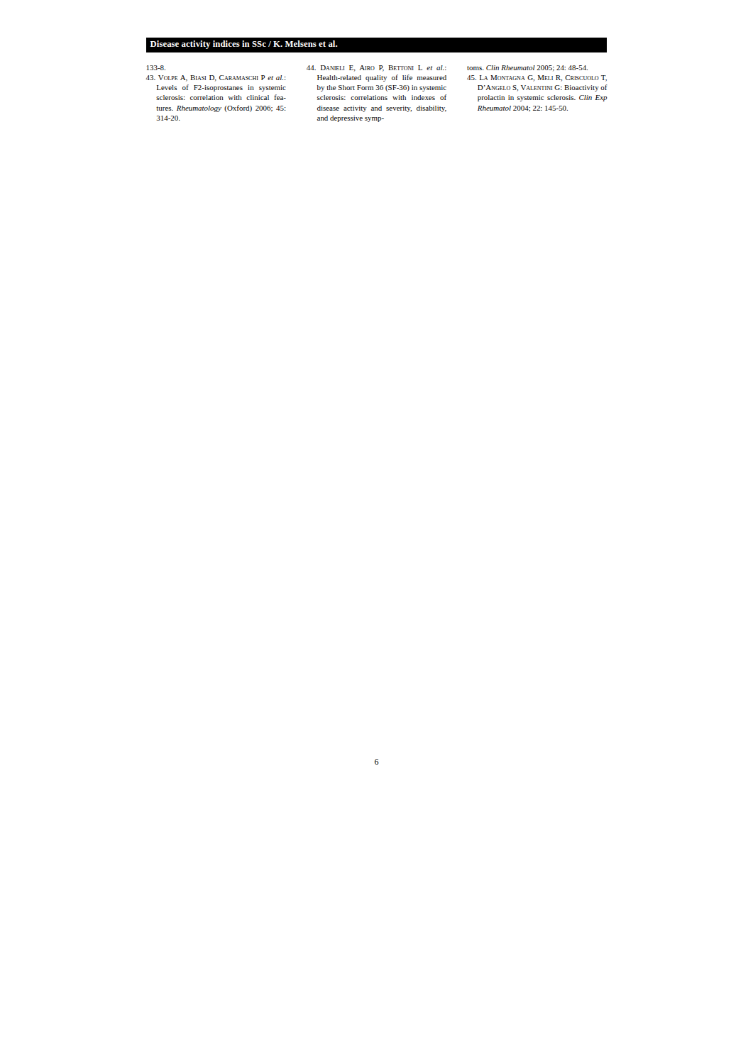Disease activity indices in SSc / K. Melsens et al.
133-8.
43. Volpe A, Biasi D, Caramaschi P et al.: Levels of F2-isoprostanes in systemic sclerosis: correlation with clinical features. Rheumatology (Oxford) 2006; 45: 314-20.
44. Danieli E, Airo P, Bettoni L et al.: Health-related quality of life measured by the Short Form 36 (SF-36) in systemic sclerosis: correlations with indexes of disease activity and severity, disability, and depressive symp-
toms. Clin Rheumatol 2005; 24: 48-54.
45. La Montagna G, Meli R, Criscuolo T, D’Angelo S, Valentini G: Bioactivity of prolactin in systemic sclerosis. Clin Exp Rheumatol 2004; 22: 145-50.
6